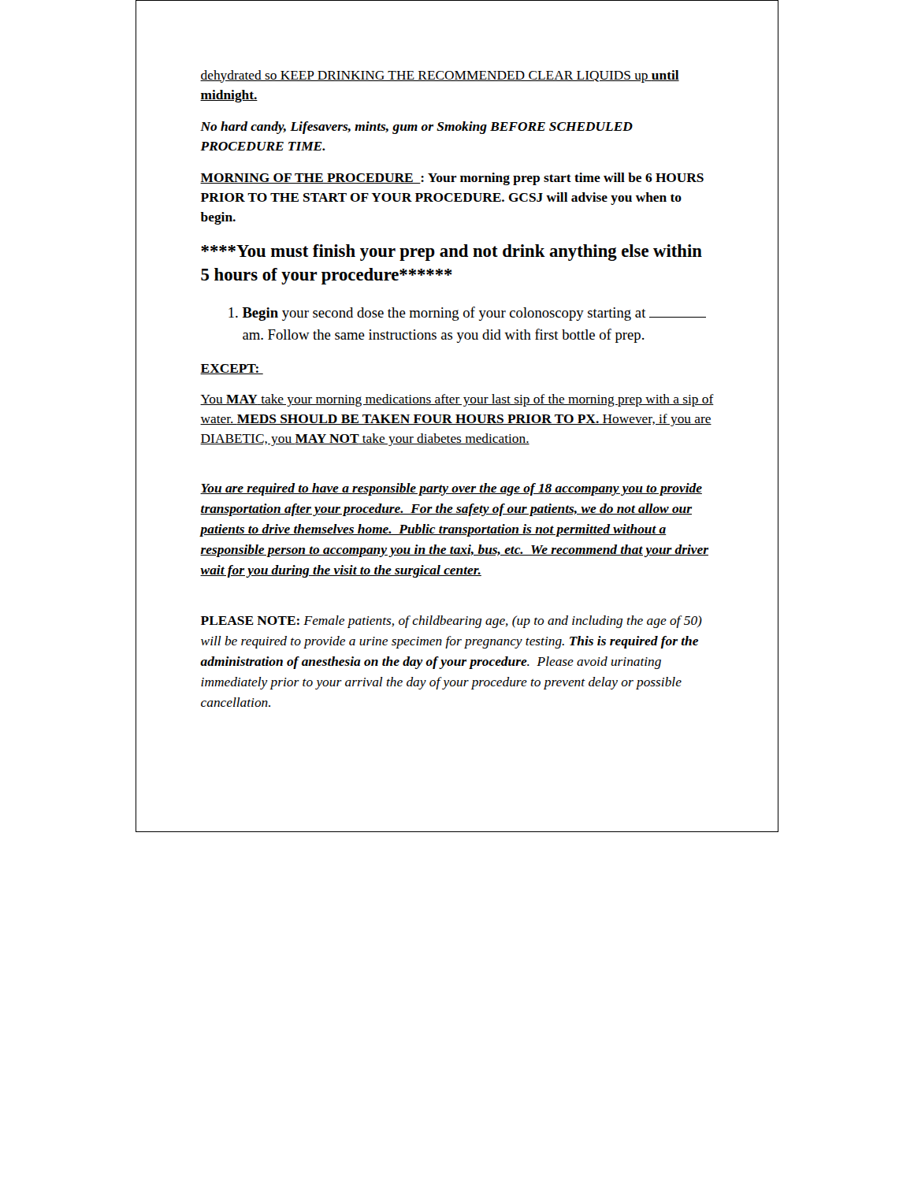dehydrated so KEEP DRINKING THE RECOMMENDED CLEAR LIQUIDS up until midnight.
No hard candy, Lifesavers, mints, gum or Smoking BEFORE SCHEDULED PROCEDURE TIME.
MORNING OF THE PROCEDURE : Your morning prep start time will be 6 HOURS PRIOR TO THE START OF YOUR PROCEDURE. GCSJ will advise you when to begin.
****You must finish your prep and not drink anything else within 5 hours of your procedure******
Begin your second dose the morning of your colonoscopy starting at am. Follow the same instructions as you did with first bottle of prep.
EXCEPT:
You MAY take your morning medications after your last sip of the morning prep with a sip of water. MEDS SHOULD BE TAKEN FOUR HOURS PRIOR TO PX. However, if you are DIABETIC, you MAY NOT take your diabetes medication.
You are required to have a responsible party over the age of 18 accompany you to provide transportation after your procedure. For the safety of our patients, we do not allow our patients to drive themselves home. Public transportation is not permitted without a responsible person to accompany you in the taxi, bus, etc. We recommend that your driver wait for you during the visit to the surgical center.
PLEASE NOTE: Female patients, of childbearing age, (up to and including the age of 50) will be required to provide a urine specimen for pregnancy testing. This is required for the administration of anesthesia on the day of your procedure. Please avoid urinating immediately prior to your arrival the day of your procedure to prevent delay or possible cancellation.